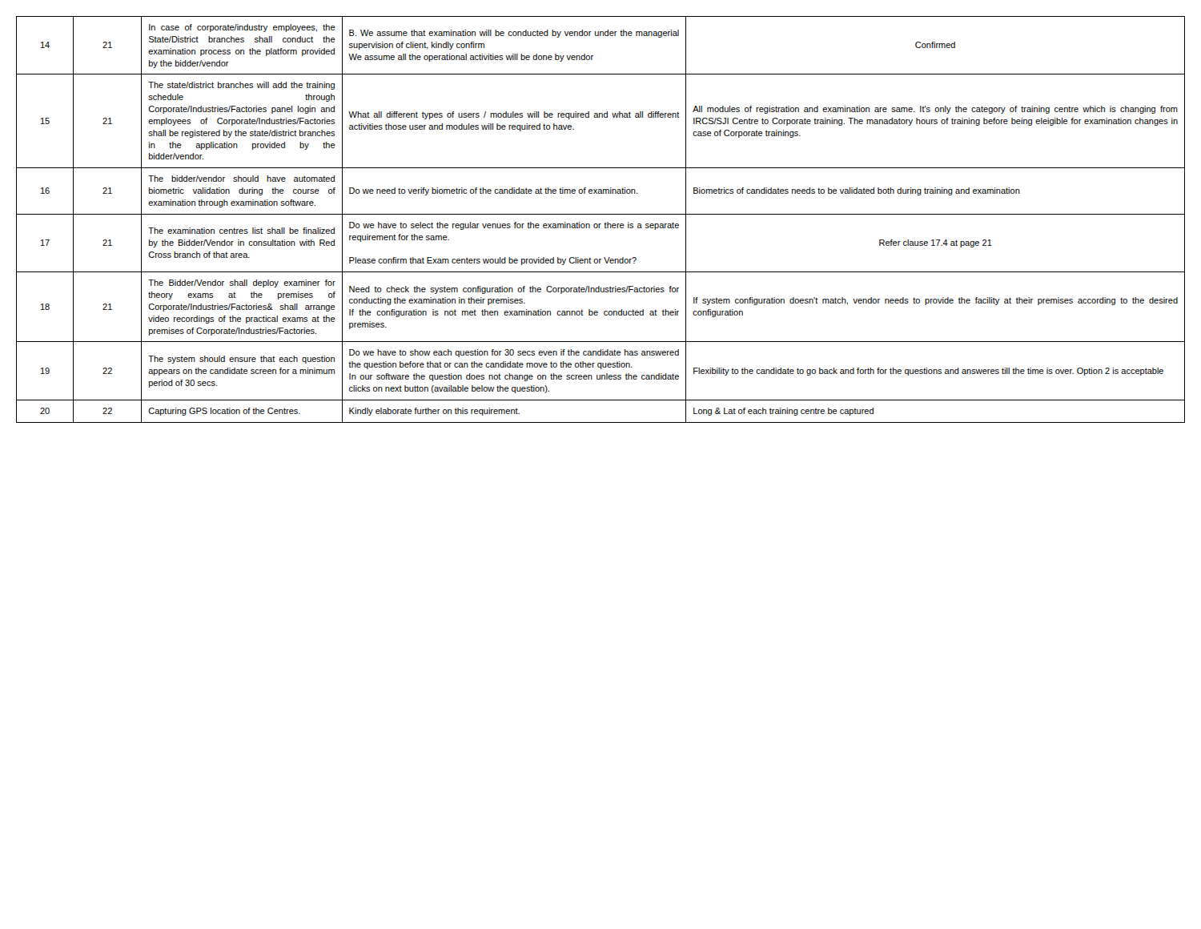| 14 | 21 | In case of corporate/industry employees, the State/District branches shall conduct the examination process on the platform provided by the bidder/vendor | B. We assume that examination will be conducted by vendor under the managerial supervision of client, kindly confirm We assume all the operational activities will be done by vendor | Confirmed |
| 15 | 21 | The state/district branches will add the training schedule through Corporate/Industries/Factories panel login and employees of Corporate/Industries/Factories shall be registered by the state/district branches in the application provided by the bidder/vendor. | What all different types of users / modules will be required and what all different activities those user and modules will be required to have. | All modules of registration and examination are same. It's only the category of training centre which is changing from IRCS/SJI Centre to Corporate training. The manadatory hours of training before being eleigible for examination changes in case of Corporate trainings. |
| 16 | 21 | The bidder/vendor should have automated biometric validation during the course of examination through examination software. | Do we need to verify biometric of the candidate at the time of examination. | Biometrics of candidates needs to be validated both during training and examination |
| 17 | 21 | The examination centres list shall be finalized by the Bidder/Vendor in consultation with Red Cross branch of that area. | Do we have to select the regular venues for the examination or there is a separate requirement for the same. Please confirm that Exam centers would be provided by Client or Vendor? | Refer clause 17.4 at page 21 |
| 18 | 21 | The Bidder/Vendor shall deploy examiner for theory exams at the premises of Corporate/Industries/Factories& shall arrange video recordings of the practical exams at the premises of Corporate/Industries/Factories. | Need to check the system configuration of the Corporate/Industries/Factories for conducting the examination in their premises. If the configuration is not met then examination cannot be conducted at their premises. | If system configuration doesn't match, vendor needs to provide the facility at their premises according to the desired configuration |
| 19 | 22 | The system should ensure that each question appears on the candidate screen for a minimum period of 30 secs. | Do we have to show each question for 30 secs even if the candidate has answered the question before that or can the candidate move to the other question. In our software the question does not change on the screen unless the candidate clicks on next button (available below the question). | Flexibility to the candidate to go back and forth for the questions and answeres till the time is over. Option 2 is acceptable |
| 20 | 22 | Capturing GPS location of the Centres. | Kindly elaborate further on this requirement. | Long & Lat of each training centre be captured |